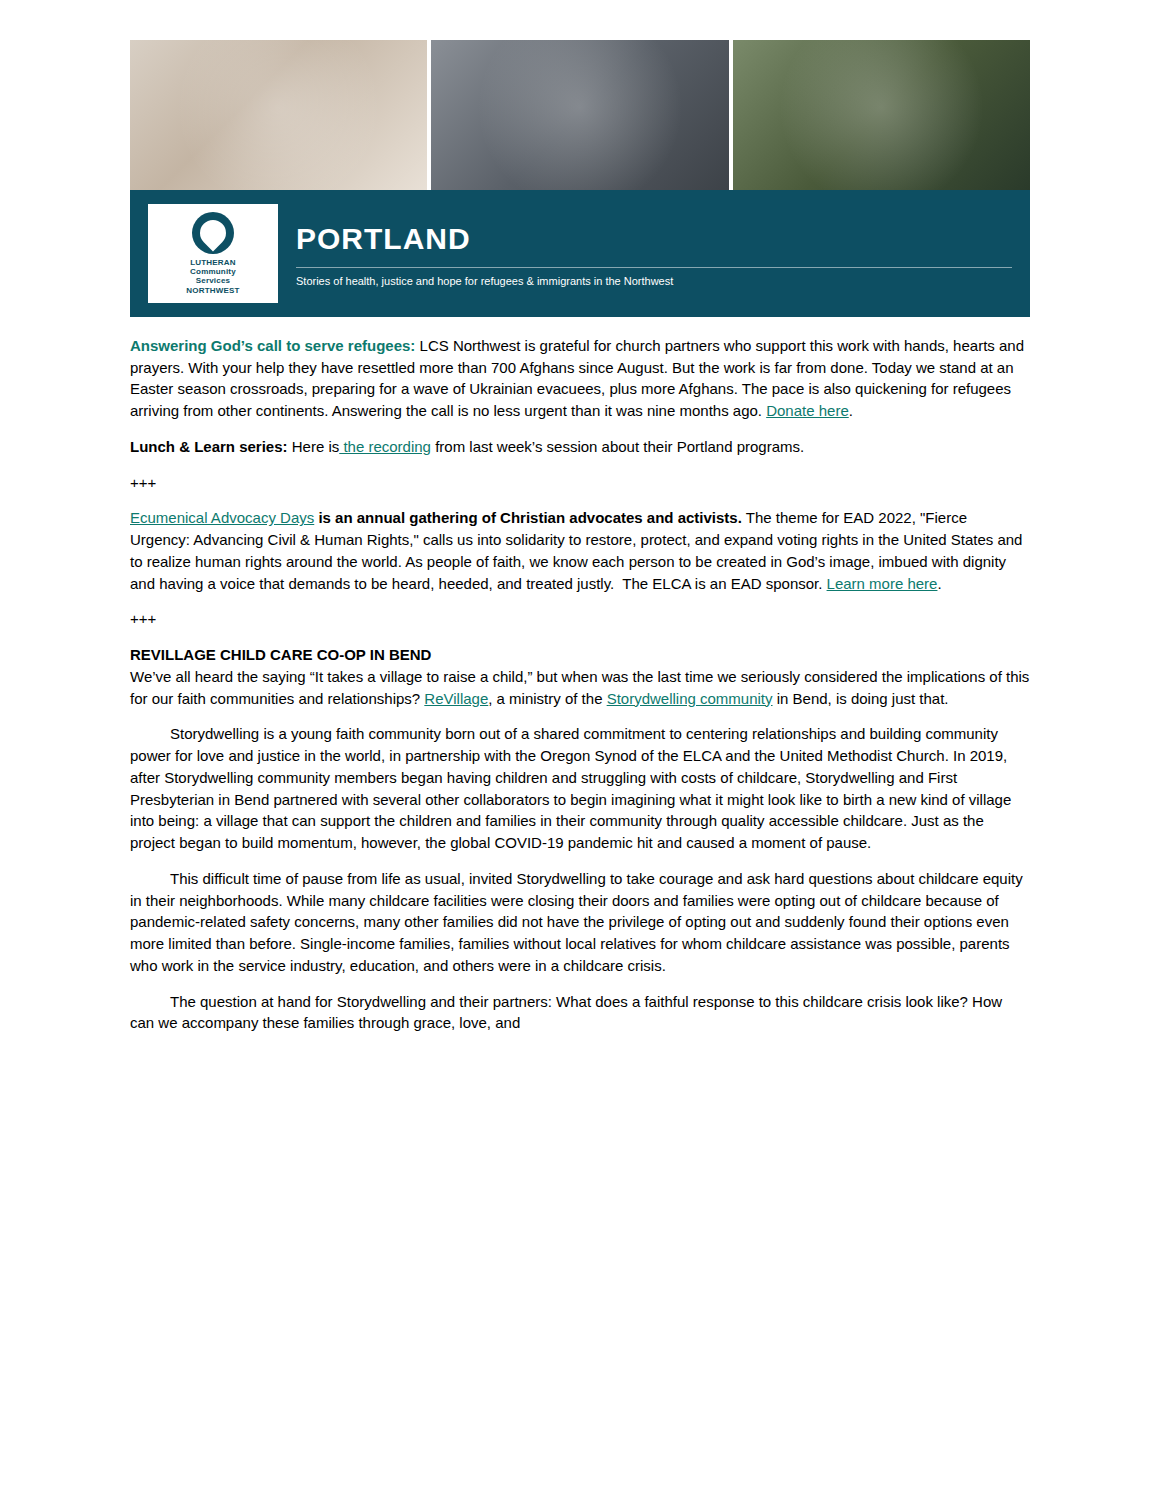LUTHERAN
Community
Services
NORTHWEST
PORTLAND
Stories of health, justice and hope for refugees & immigrants in the Northwest
Answering God’s call to serve refugees: LCS Northwest is grateful for church partners who support this work with hands, hearts and prayers. With your help they have resettled more than 700 Afghans since August. But the work is far from done. Today we stand at an Easter season crossroads, preparing for a wave of Ukrainian evacuees, plus more Afghans. The pace is also quickening for refugees arriving from other continents. Answering the call is no less urgent than it was nine months ago. Donate here.
Lunch & Learn series: Here is the recording from last week’s session about their Portland programs.
+++
Ecumenical Advocacy Days is an annual gathering of Christian advocates and activists. The theme for EAD 2022, "Fierce Urgency: Advancing Civil & Human Rights," calls us into solidarity to restore, protect, and expand voting rights in the United States and to realize human rights around the world. As people of faith, we know each person to be created in God’s image, imbued with dignity and having a voice that demands to be heard, heeded, and treated justly. The ELCA is an EAD sponsor. Learn more here.
+++
REVILLAGE CHILD CARE CO-OP IN BEND
We’ve all heard the saying “It takes a village to raise a child,” but when was the last time we seriously considered the implications of this for our faith communities and relationships? ReVillage, a ministry of the Storydwelling community in Bend, is doing just that.
Storydwelling is a young faith community born out of a shared commitment to centering relationships and building community power for love and justice in the world, in partnership with the Oregon Synod of the ELCA and the United Methodist Church. In 2019, after Storydwelling community members began having children and struggling with costs of childcare, Storydwelling and First Presbyterian in Bend partnered with several other collaborators to begin imagining what it might look like to birth a new kind of village into being: a village that can support the children and families in their community through quality accessible childcare. Just as the project began to build momentum, however, the global COVID-19 pandemic hit and caused a moment of pause.
This difficult time of pause from life as usual, invited Storydwelling to take courage and ask hard questions about childcare equity in their neighborhoods. While many childcare facilities were closing their doors and families were opting out of childcare because of pandemic-related safety concerns, many other families did not have the privilege of opting out and suddenly found their options even more limited than before. Single-income families, families without local relatives for whom childcare assistance was possible, parents who work in the service industry, education, and others were in a childcare crisis.
The question at hand for Storydwelling and their partners: What does a faithful response to this childcare crisis look like? How can we accompany these families through grace, love, and